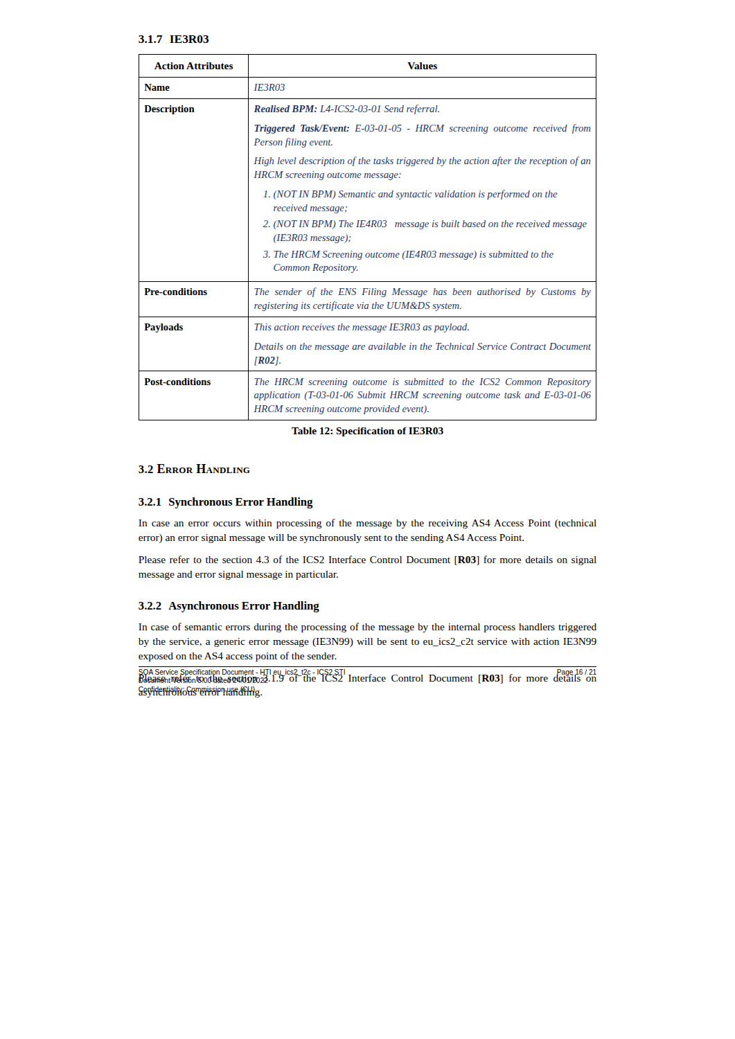3.1.7 IE3R03
| Action Attributes | Values |
| --- | --- |
| Name | IE3R03 |
| Description | Realised BPM: L4-ICS2-03-01 Send referral. Triggered Task/Event: E-03-01-05 - HRCM screening outcome received from Person filing event. High level description of the tasks triggered by the action after the reception of an HRCM screening outcome message: (NOT IN BPM) Semantic and syntactic validation is performed on the received message; (NOT IN BPM) The IE4R03 message is built based on the received message (IE3R03 message); The HRCM Screening outcome (IE4R03 message) is submitted to the Common Repository. |
| Pre-conditions | The sender of the ENS Filing Message has been authorised by Customs by registering its certificate via the UUM&DS system. |
| Payloads | This action receives the message IE3R03 as payload. Details on the message are available in the Technical Service Contract Document [ R02 ]. |
| Post-conditions | The HRCM screening outcome is submitted to the ICS2 Common Repository application (T-03-01-06 Submit HRCM screening outcome task and E-03-01-06 HRCM screening outcome provided event). |
Table 12: Specification of IE3R03
3.2 Error Handling
3.2.1 Synchronous Error Handling
In case an error occurs within processing of the message by the receiving AS4 Access Point (technical error) an error signal message will be synchronously sent to the sending AS4 Access Point.
Please refer to the section 4.3 of the ICS2 Interface Control Document [R03] for more details on signal message and error signal message in particular.
3.2.2 Asynchronous Error Handling
In case of semantic errors during the processing of the message by the internal process handlers triggered by the service, a generic error message (IE3N99) will be sent to eu_ics2_c2t service with action IE3N99 exposed on the AS4 access point of the sender.
Please refer to the section 3.1.9 of the ICS2 Interface Control Document [R03] for more details on asynchronous error handling.
SOA Service Specification Document - HTI eu_ics2_t2c - ICS2 STI
Page 16 / 21
Document Version 5.00 dated 24/01/2022
Confidentiality: Commission use (CU)